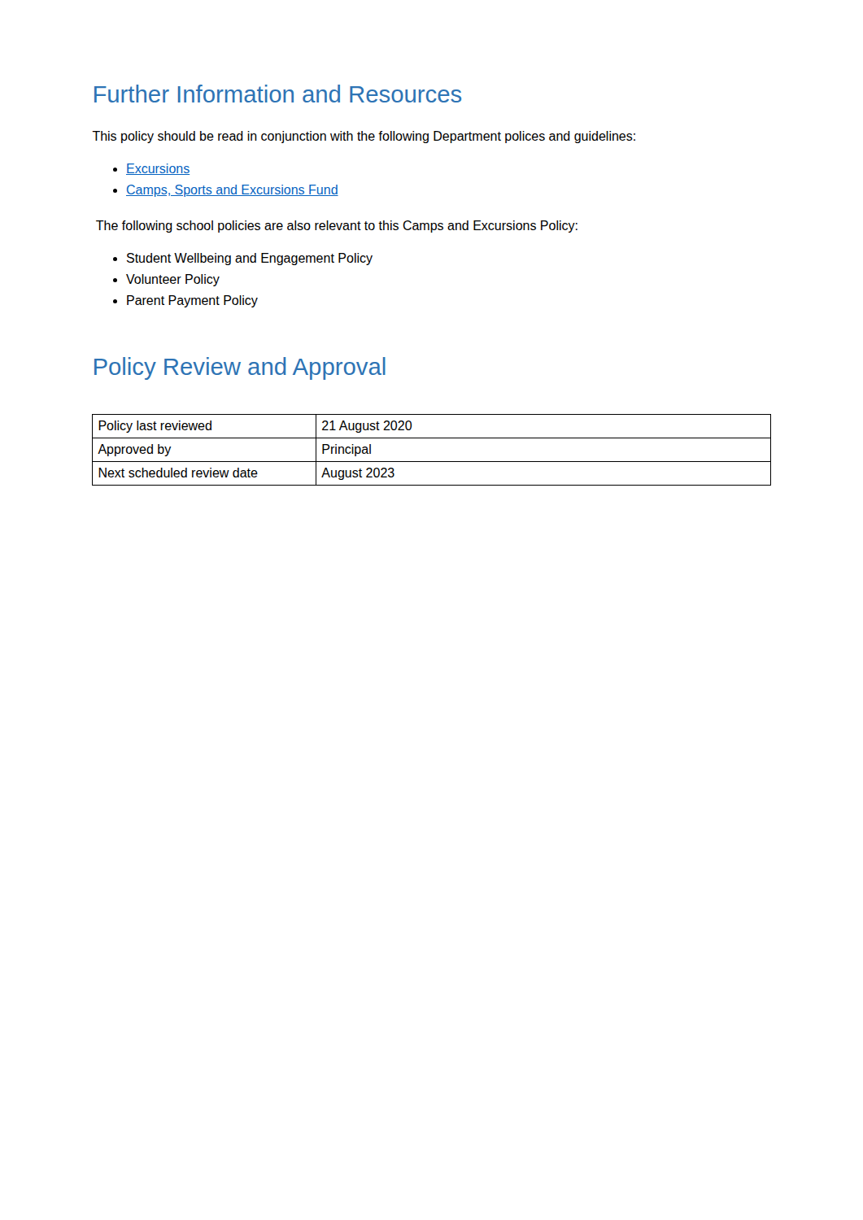Further Information and Resources
This policy should be read in conjunction with the following Department polices and guidelines:
Excursions
Camps, Sports and Excursions Fund
The following school policies are also relevant to this Camps and Excursions Policy:
Student Wellbeing and Engagement Policy
Volunteer Policy
Parent Payment Policy
Policy Review and Approval
| Policy last reviewed | 21 August 2020 |
| Approved by | Principal |
| Next scheduled review date | August 2023 |